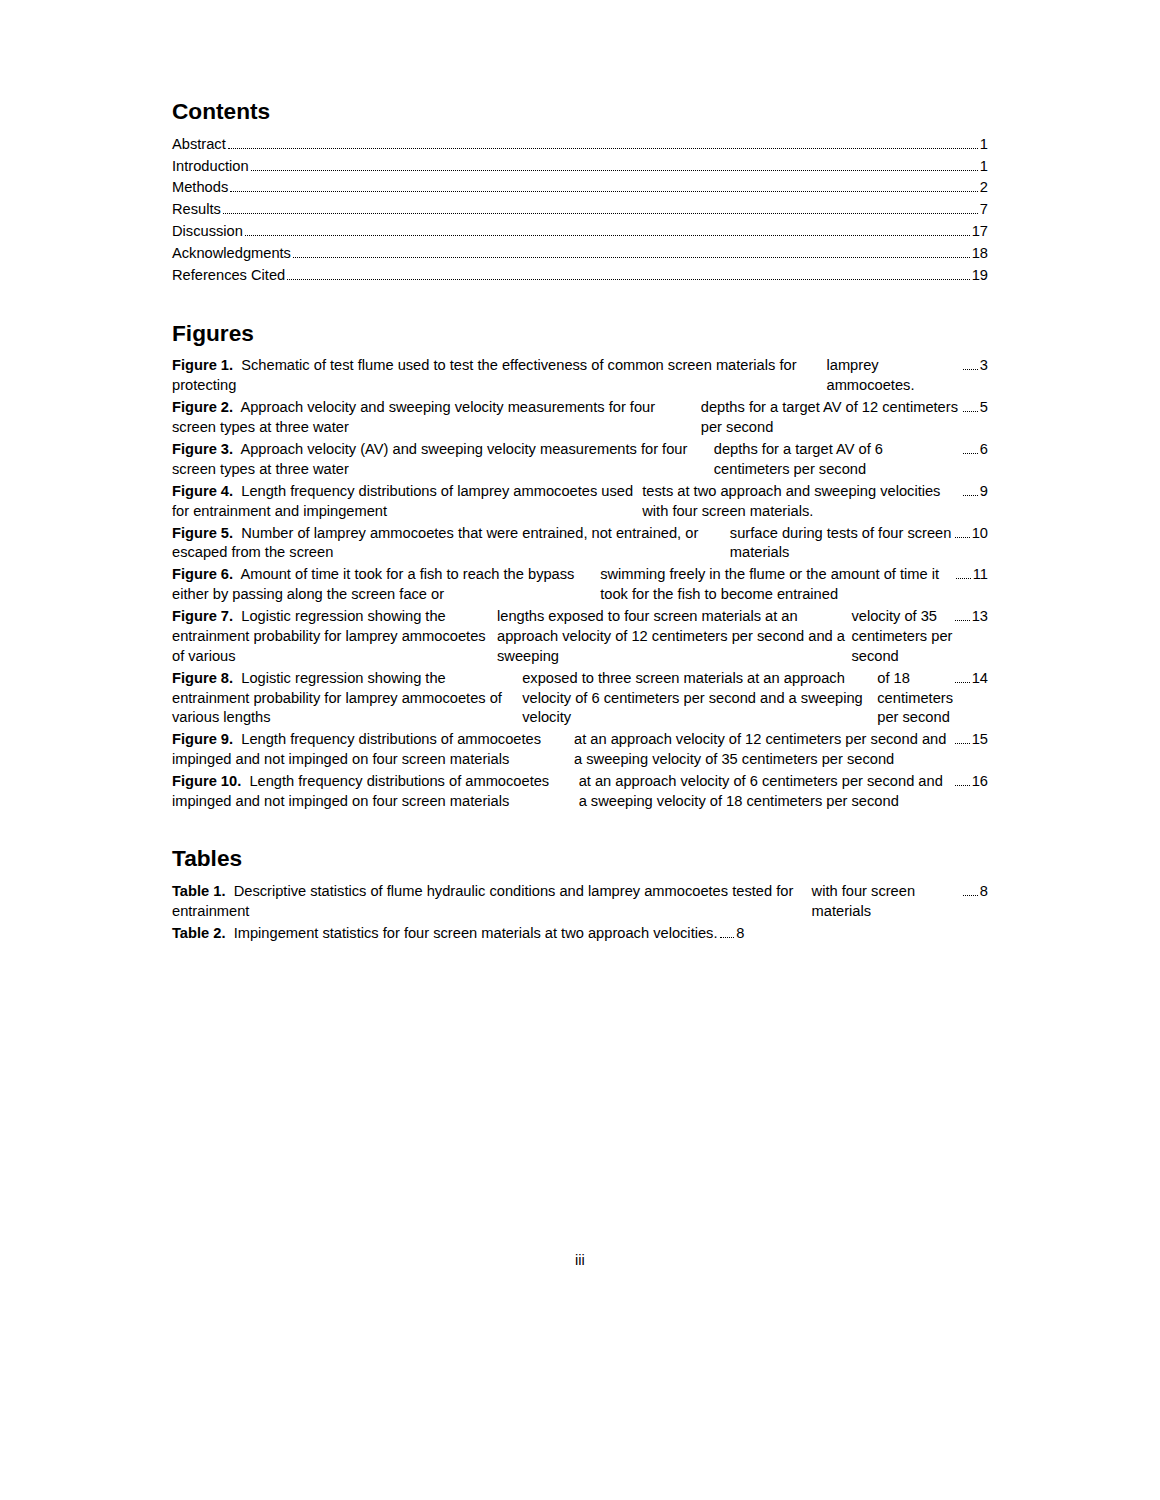Contents
Abstract 1
Introduction 1
Methods 2
Results 7
Discussion 17
Acknowledgments 18
References Cited 19
Figures
Figure 1. Schematic of test flume used to test the effectiveness of common screen materials for protecting lamprey ammocoetes. 3
Figure 2. Approach velocity and sweeping velocity measurements for four screen types at three water depths for a target AV of 12 centimeters per second 5
Figure 3. Approach velocity (AV) and sweeping velocity measurements for four screen types at three water depths for a target AV of 6 centimeters per second 6
Figure 4. Length frequency distributions of lamprey ammocoetes used for entrainment and impingement tests at two approach and sweeping velocities with four screen materials. 9
Figure 5. Number of lamprey ammocoetes that were entrained, not entrained, or escaped from the screen surface during tests of four screen materials 10
Figure 6. Amount of time it took for a fish to reach the bypass either by passing along the screen face or swimming freely in the flume or the amount of time it took for the fish to become entrained 11
Figure 7. Logistic regression showing the entrainment probability for lamprey ammocoetes of various lengths exposed to four screen materials at an approach velocity of 12 centimeters per second and a sweeping velocity of 35 centimeters per second 13
Figure 8. Logistic regression showing the entrainment probability for lamprey ammocoetes of various lengths exposed to three screen materials at an approach velocity of 6 centimeters per second and a sweeping velocity of 18 centimeters per second 14
Figure 9. Length frequency distributions of ammocoetes impinged and not impinged on four screen materials at an approach velocity of 12 centimeters per second and a sweeping velocity of 35 centimeters per second 15
Figure 10. Length frequency distributions of ammocoetes impinged and not impinged on four screen materials at an approach velocity of 6 centimeters per second and a sweeping velocity of 18 centimeters per second 16
Tables
Table 1. Descriptive statistics of flume hydraulic conditions and lamprey ammocoetes tested for entrainment with four screen materials 8
Table 2. Impingement statistics for four screen materials at two approach velocities. 8
iii